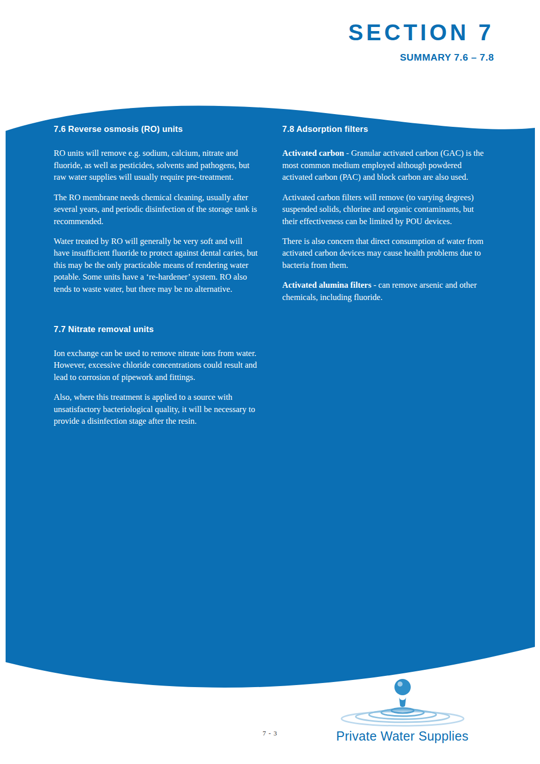SECTION 7
SUMMARY 7.6 – 7.8
7.6 Reverse osmosis (RO) units
RO units will remove e.g. sodium, calcium, nitrate and fluoride, as well as pesticides, solvents and pathogens, but raw water supplies will usually require pre-treatment.
The RO membrane needs chemical cleaning, usually after several years, and periodic disinfection of the storage tank is recommended.
Water treated by RO will generally be very soft and will have insufficient fluoride to protect against dental caries, but this may be the only practicable means of rendering water potable. Some units have a ‘re-hardener’ system. RO also tends to waste water, but there may be no alternative.
7.7 Nitrate removal units
Ion exchange can be used to remove nitrate ions from water. However, excessive chloride concentrations could result and lead to corrosion of pipework and fittings.
Also, where this treatment is applied to a source with unsatisfactory bacteriological quality, it will be necessary to provide a disinfection stage after the resin.
7.8 Adsorption filters
Activated carbon - Granular activated carbon (GAC) is the most common medium employed although powdered activated carbon (PAC) and block carbon are also used.
Activated carbon filters will remove (to varying degrees) suspended solids, chlorine and organic contaminants, but their effectiveness can be limited by POU devices.
There is also concern that direct consumption of water from activated carbon devices may cause health problems due to bacteria from them.
Activated alumina filters - can remove arsenic and other chemicals, including fluoride.
7 - 3
Private Water Supplies